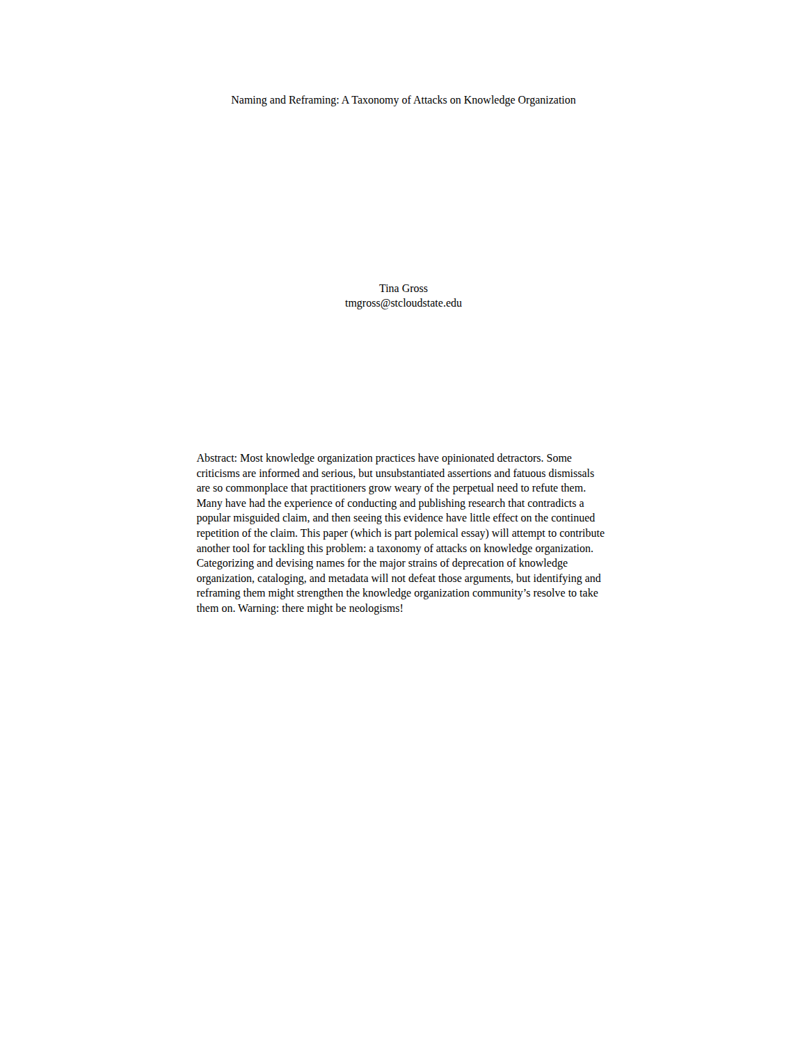Naming and Reframing: A Taxonomy of Attacks on Knowledge Organization
Tina Gross
tmgross@stcloudstate.edu
Abstract: Most knowledge organization practices have opinionated detractors. Some criticisms are informed and serious, but unsubstantiated assertions and fatuous dismissals are so commonplace that practitioners grow weary of the perpetual need to refute them. Many have had the experience of conducting and publishing research that contradicts a popular misguided claim, and then seeing this evidence have little effect on the continued repetition of the claim. This paper (which is part polemical essay) will attempt to contribute another tool for tackling this problem: a taxonomy of attacks on knowledge organization. Categorizing and devising names for the major strains of deprecation of knowledge organization, cataloging, and metadata will not defeat those arguments, but identifying and reframing them might strengthen the knowledge organization community’s resolve to take them on. Warning: there might be neologisms!